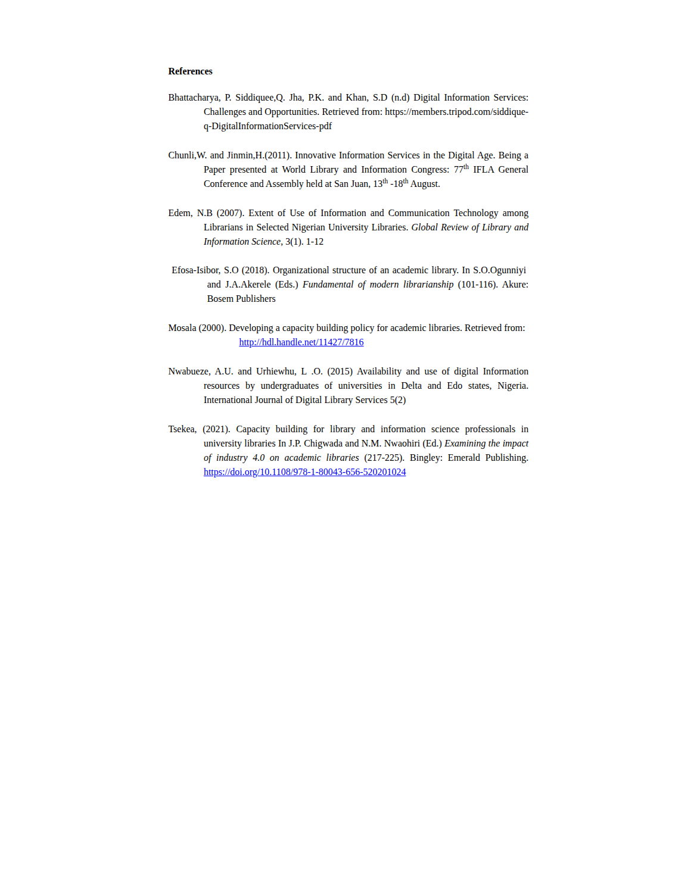References
Bhattacharya, P. Siddiquee,Q. Jha, P.K. and Khan, S.D (n.d) Digital Information Services: Challenges and Opportunities. Retrieved from: https://members.tripod.com/siddique-q-DigitalInformationServices-pdf
Chunli,W. and Jinmin,H.(2011). Innovative Information Services in the Digital Age. Being a Paper presented at World Library and Information Congress: 77th IFLA General Conference and Assembly held at San Juan, 13th -18th August.
Edem, N.B (2007). Extent of Use of Information and Communication Technology among Librarians in Selected Nigerian University Libraries. Global Review of Library and Information Science, 3(1). 1-12
Efosa-Isibor, S.O (2018). Organizational structure of an academic library. In S.O.Ogunniyi and J.A.Akerele (Eds.) Fundamental of modern librarianship (101-116). Akure: Bosem Publishers
Mosala (2000). Developing a capacity building policy for academic libraries. Retrieved from:
http://hdl.handle.net/11427/7816
Nwabueze, A.U. and Urhiewhu, L .O. (2015) Availability and use of digital Information resources by undergraduates of universities in Delta and Edo states, Nigeria. International Journal of Digital Library Services 5(2)
Tsekea, (2021). Capacity building for library and information science professionals in university libraries In J.P. Chigwada and N.M. Nwaohiri (Ed.) Examining the impact of industry 4.0 on academic libraries (217-225). Bingley: Emerald Publishing. https://doi.org/10.1108/978-1-80043-656-520201024